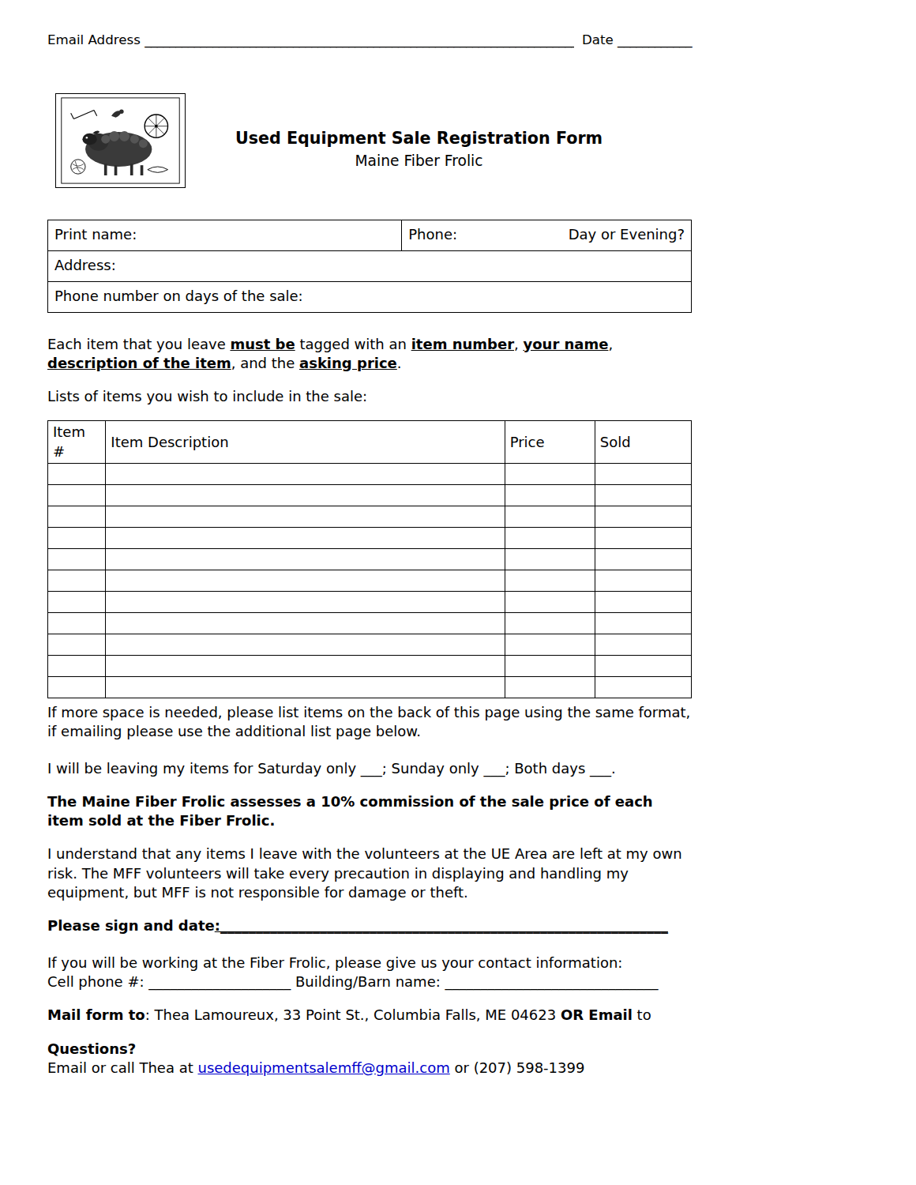Email Address _______________________________________________________________________
Date ____________
Used Equipment Sale Registration Form
Maine Fiber Frolic
| Print name: | Phone: Day or Evening? |
| Address: |
| Phone number on days of the sale: |
Each item that you leave must be tagged with an item number, your name, description of the item, and the asking price.
Lists of items you wish to include in the sale:
| Item # | Item Description | Price | Sold |
| --- | --- | --- | --- |
If more space is needed, please list items on the back of this page using the same format, if emailing please use the additional list page below.
I will be leaving my items for Saturday only ___; Sunday only ___; Both days ___.
The Maine Fiber Frolic assesses a 10% commission of the sale price of each item sold at the Fiber Frolic.
I understand that any items I leave with the volunteers at the UE Area are left at my own risk. The MFF volunteers will take every precaution in displaying and handling my equipment, but MFF is not responsible for damage or theft.
Please sign and date:_______________________________________________________________
If you will be working at the Fiber Frolic, please give us your contact information:
Cell phone #: ____________________ Building/Barn name: ______________________________
Mail form to: Thea Lamoureux, 33 Point St., Columbia Falls, ME 04623 OR Email to
Questions?
Email or call Thea at usedequipmentsalemff@gmail.com or (207) 598-1399